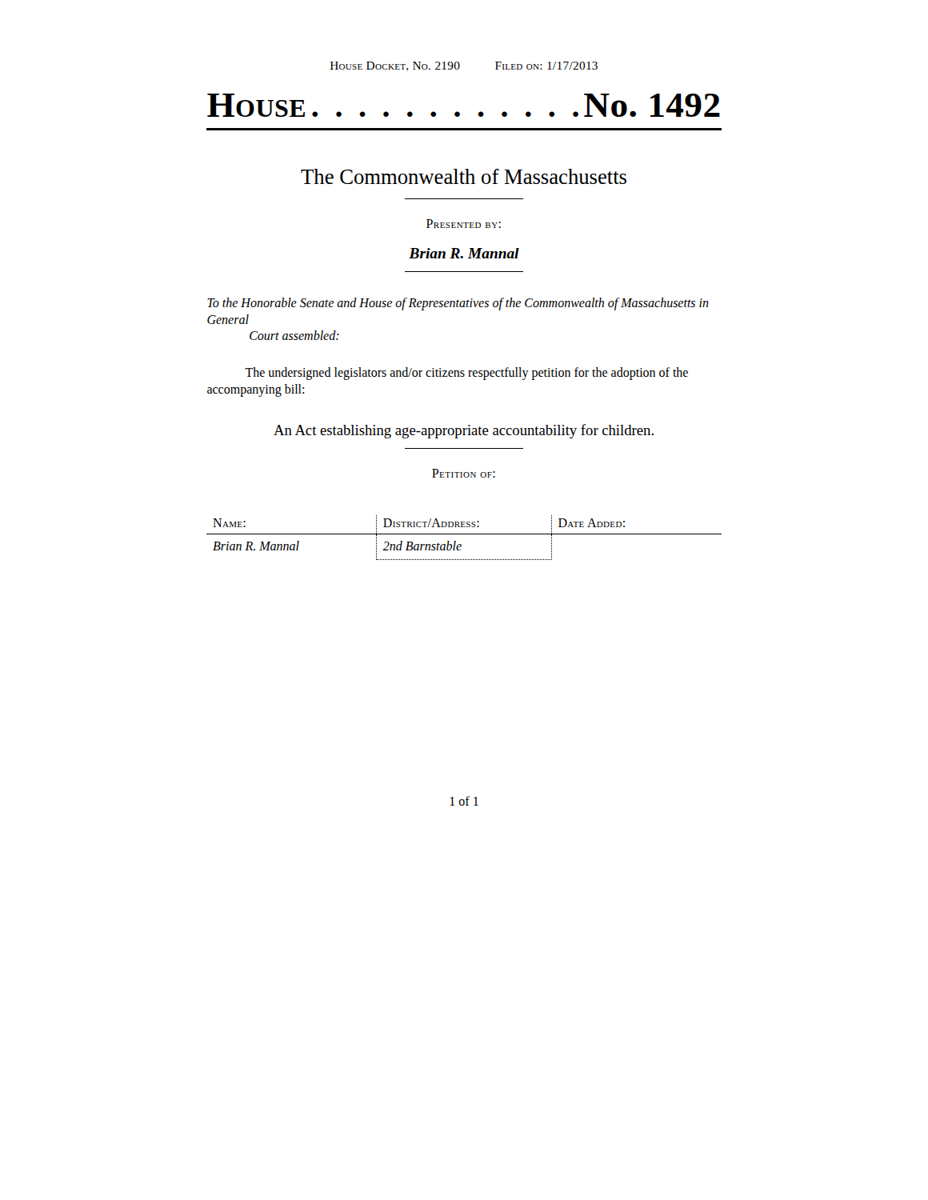House Docket, No. 2190 Filed on: 1/17/2013
House . . . . . . . . . . . . . . . No. 1492
The Commonwealth of Massachusetts
Presented by:
Brian R. Mannal
To the Honorable Senate and House of Representatives of the Commonwealth of Massachusetts in General Court assembled:
The undersigned legislators and/or citizens respectfully petition for the adoption of the accompanying bill:
An Act establishing age-appropriate accountability for children.
Petition of:
| Name: | District/Address: | Date Added: |
| --- | --- | --- |
| Brian R. Mannal | 2nd Barnstable | |
1 of 1